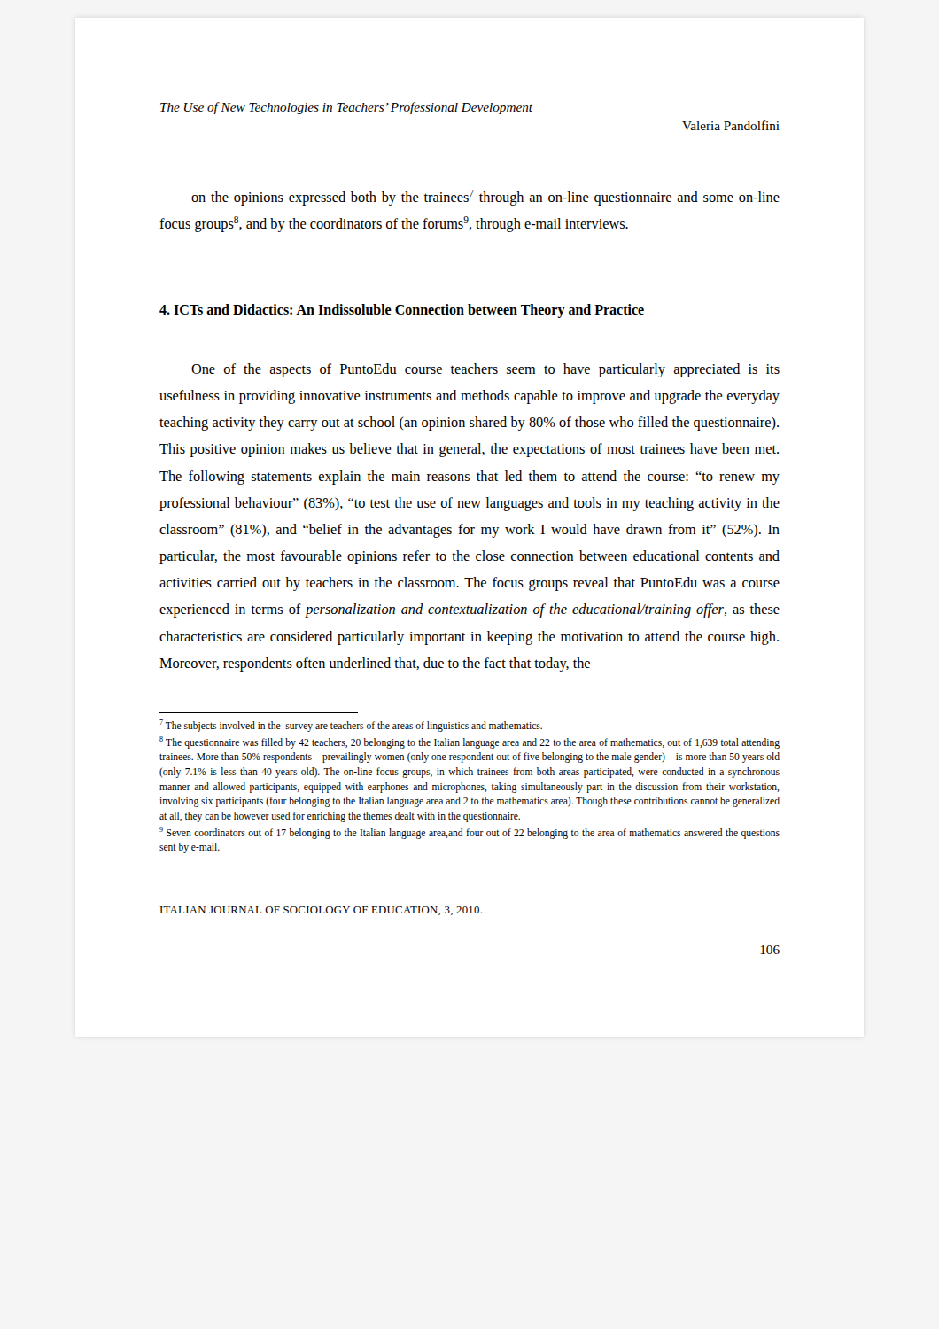The Use of New Technologies in Teachers’ Professional Development Valeria Pandolfini
on the opinions expressed both by the trainees7 through an on-line questionnaire and some on-line focus groups8, and by the coordinators of the forums9, through e-mail interviews.
4. ICTs and Didactics: An Indissoluble Connection between Theory and Practice
One of the aspects of PuntoEdu course teachers seem to have particularly appreciated is its usefulness in providing innovative instruments and methods capable to improve and upgrade the everyday teaching activity they carry out at school (an opinion shared by 80% of those who filled the questionnaire). This positive opinion makes us believe that in general, the expectations of most trainees have been met. The following statements explain the main reasons that led them to attend the course: “to renew my professional behaviour” (83%), “to test the use of new languages and tools in my teaching activity in the classroom” (81%), and “belief in the advantages for my work I would have drawn from it” (52%). In particular, the most favourable opinions refer to the close connection between educational contents and activities carried out by teachers in the classroom. The focus groups reveal that PuntoEdu was a course experienced in terms of personalization and contextualization of the educational/training offer, as these characteristics are considered particularly important in keeping the motivation to attend the course high. Moreover, respondents often underlined that, due to the fact that today, the
7 The subjects involved in the survey are teachers of the areas of linguistics and mathematics.
8 The questionnaire was filled by 42 teachers, 20 belonging to the Italian language area and 22 to the area of mathematics, out of 1,639 total attending trainees. More than 50% respondents – prevailingly women (only one respondent out of five belonging to the male gender) – is more than 50 years old (only 7.1% is less than 40 years old). The on-line focus groups, in which trainees from both areas participated, were conducted in a synchronous manner and allowed participants, equipped with earphones and microphones, taking simultaneously part in the discussion from their workstation, involving six participants (four belonging to the Italian language area and 2 to the mathematics area). Though these contributions cannot be generalized at all, they can be however used for enriching the themes dealt with in the questionnaire.
9 Seven coordinators out of 17 belonging to the Italian language area,and four out of 22 belonging to the area of mathematics answered the questions sent by e-mail.
ITALIAN JOURNAL OF SOCIOLOGY OF EDUCATION, 3, 2010.
106